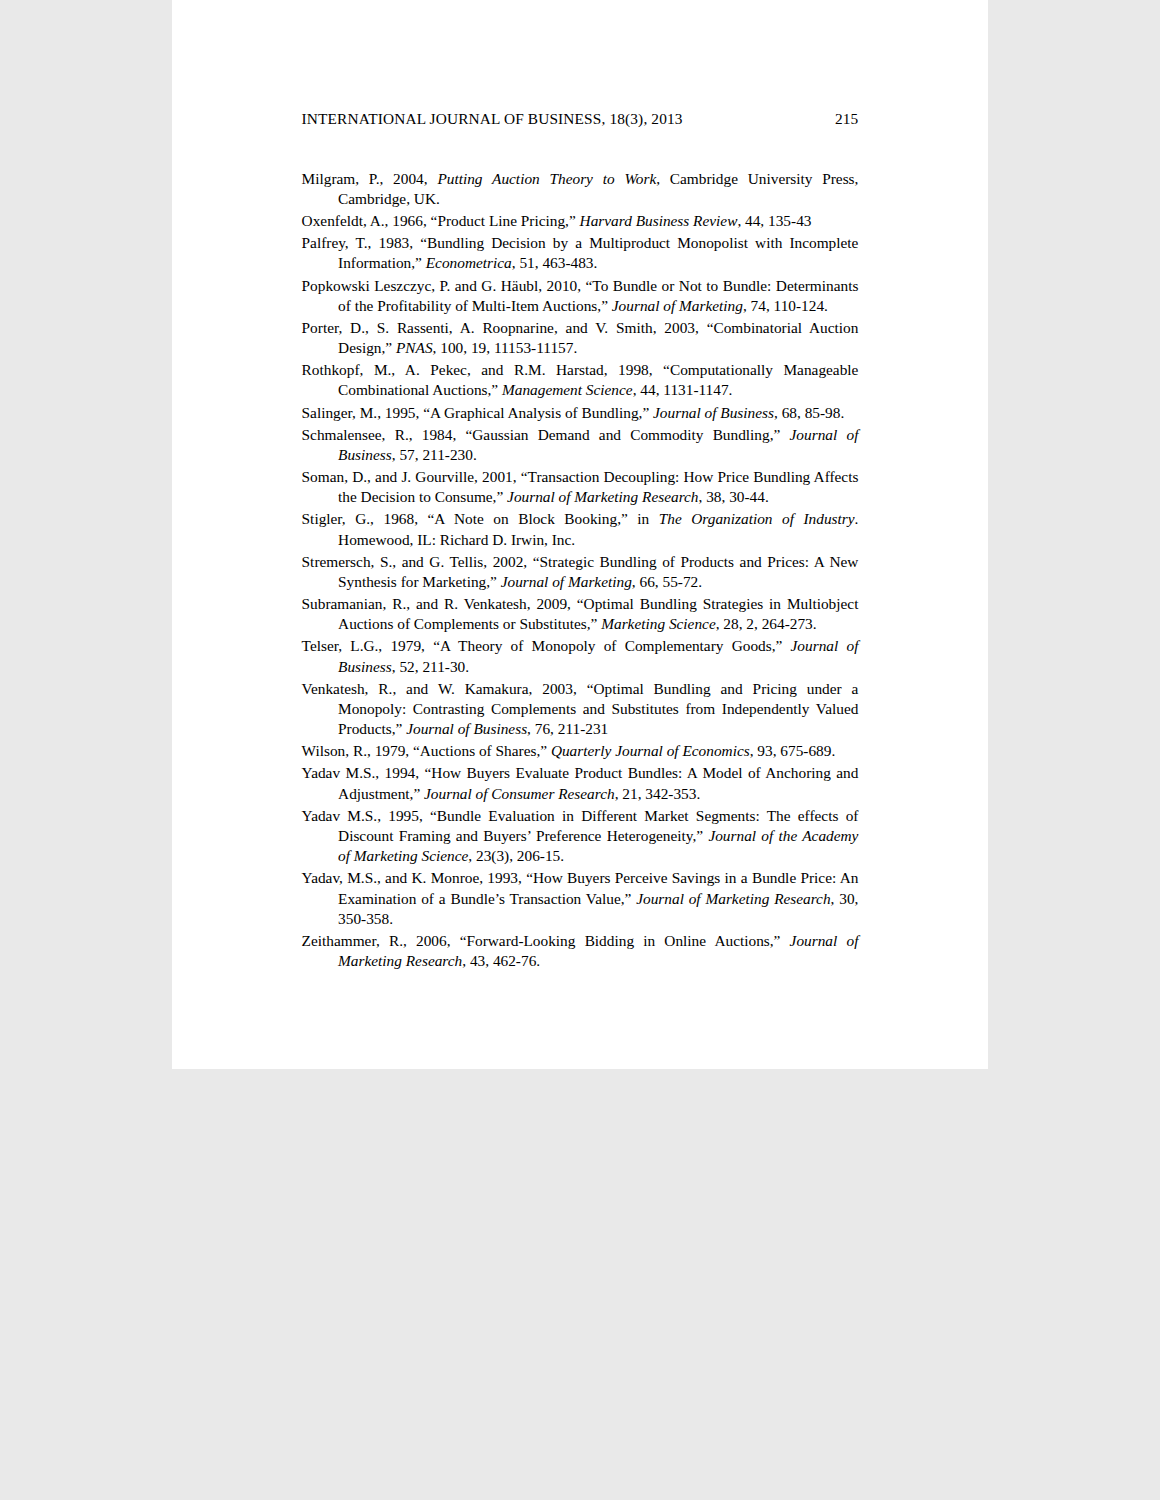INTERNATIONAL JOURNAL OF BUSINESS, 18(3), 2013 215
Milgram, P., 2004, Putting Auction Theory to Work, Cambridge University Press, Cambridge, UK.
Oxenfeldt, A., 1966, “Product Line Pricing,” Harvard Business Review, 44, 135-43
Palfrey, T., 1983, “Bundling Decision by a Multiproduct Monopolist with Incomplete Information,” Econometrica, 51, 463-483.
Popkowski Leszczyc, P. and G. Häubl, 2010, “To Bundle or Not to Bundle: Determinants of the Profitability of Multi-Item Auctions,” Journal of Marketing, 74, 110-124.
Porter, D., S. Rassenti, A. Roopnarine, and V. Smith, 2003, “Combinatorial Auction Design,” PNAS, 100, 19, 11153-11157.
Rothkopf, M., A. Pekec, and R.M. Harstad, 1998, “Computationally Manageable Combinational Auctions,” Management Science, 44, 1131-1147.
Salinger, M., 1995, “A Graphical Analysis of Bundling,” Journal of Business, 68, 85-98.
Schmalensee, R., 1984, “Gaussian Demand and Commodity Bundling,” Journal of Business, 57, 211-230.
Soman, D., and J. Gourville, 2001, “Transaction Decoupling: How Price Bundling Affects the Decision to Consume,” Journal of Marketing Research, 38, 30-44.
Stigler, G., 1968, “A Note on Block Booking,” in The Organization of Industry. Homewood, IL: Richard D. Irwin, Inc.
Stremersch, S., and G. Tellis, 2002, “Strategic Bundling of Products and Prices: A New Synthesis for Marketing,” Journal of Marketing, 66, 55-72.
Subramanian, R., and R. Venkatesh, 2009, “Optimal Bundling Strategies in Multiobject Auctions of Complements or Substitutes,” Marketing Science, 28, 2, 264-273.
Telser, L.G., 1979, “A Theory of Monopoly of Complementary Goods,” Journal of Business, 52, 211-30.
Venkatesh, R., and W. Kamakura, 2003, “Optimal Bundling and Pricing under a Monopoly: Contrasting Complements and Substitutes from Independently Valued Products,” Journal of Business, 76, 211-231
Wilson, R., 1979, “Auctions of Shares,” Quarterly Journal of Economics, 93, 675-689.
Yadav M.S., 1994, “How Buyers Evaluate Product Bundles: A Model of Anchoring and Adjustment,” Journal of Consumer Research, 21, 342-353.
Yadav M.S., 1995, “Bundle Evaluation in Different Market Segments: The effects of Discount Framing and Buyers’ Preference Heterogeneity,” Journal of the Academy of Marketing Science, 23(3), 206-15.
Yadav, M.S., and K. Monroe, 1993, “How Buyers Perceive Savings in a Bundle Price: An Examination of a Bundle’s Transaction Value,” Journal of Marketing Research, 30, 350-358.
Zeithammer, R., 2006, “Forward-Looking Bidding in Online Auctions,” Journal of Marketing Research, 43, 462-76.